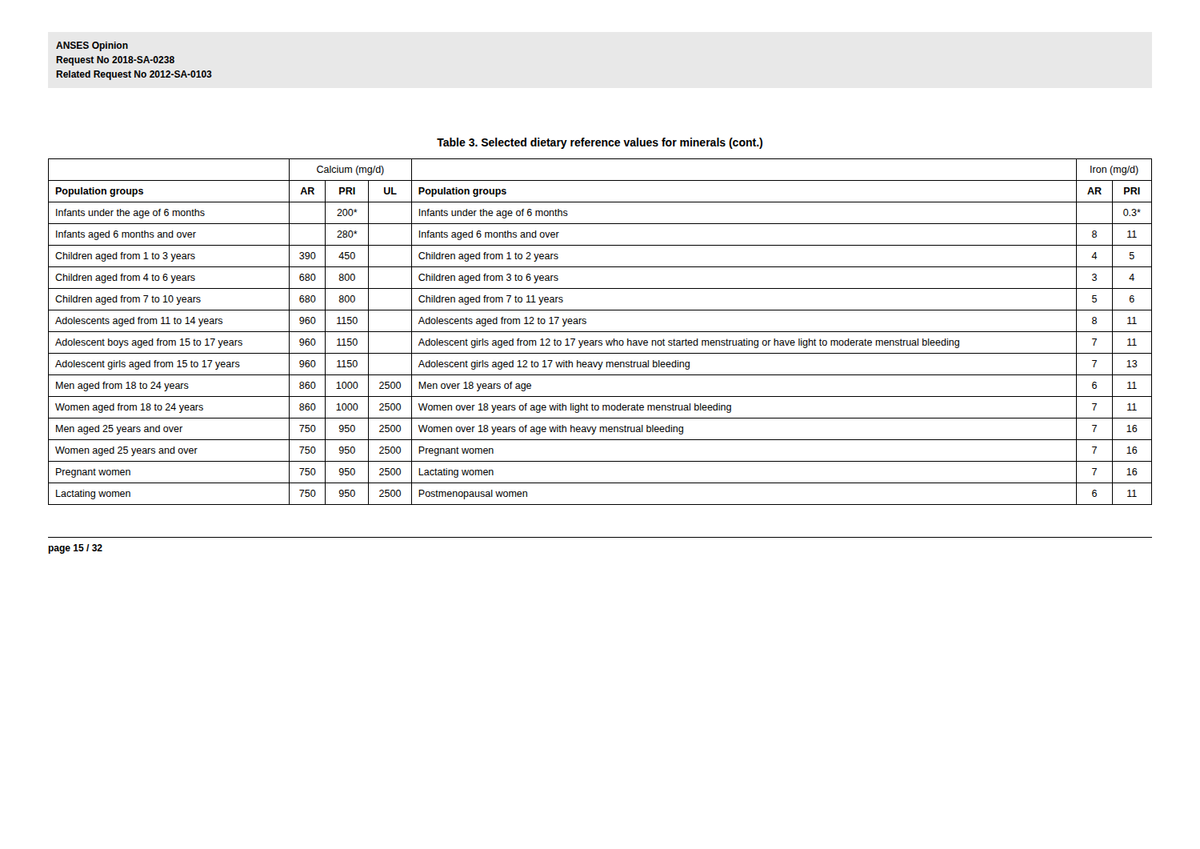ANSES Opinion
Request No 2018-SA-0238
Related Request No 2012-SA-0103
Table 3. Selected dietary reference values for minerals (cont.)
| | Calcium (mg/d) | | Iron (mg/d) |
| --- | --- | --- | --- |
| Population groups | AR | PRI | UL | Population groups | AR | PRI |
| Infants under the age of 6 months | | 200* | | Infants under the age of 6 months | | 0.3* |
| Infants aged 6 months and over | | 280* | | Infants aged 6 months and over | 8 | 11 |
| Children aged from 1 to 3 years | 390 | 450 | | Children aged from 1 to 2 years | 4 | 5 |
| Children aged from 4 to 6 years | 680 | 800 | | Children aged from 3 to 6 years | 3 | 4 |
| Children aged from 7 to 10 years | 680 | 800 | | Children aged from 7 to 11 years | 5 | 6 |
| Adolescents aged from 11 to 14 years | 960 | 1150 | | Adolescents aged from 12 to 17 years | 8 | 11 |
| Adolescent boys aged from 15 to 17 years | 960 | 1150 | | Adolescent girls aged from 12 to 17 years who have not started menstruating or have light to moderate menstrual bleeding | 7 | 11 |
| Adolescent girls aged from 15 to 17 years | 960 | 1150 | | Adolescent girls aged 12 to 17 with heavy menstrual bleeding | 7 | 13 |
| Men aged from 18 to 24 years | 860 | 1000 | 2500 | Men over 18 years of age | 6 | 11 |
| Women aged from 18 to 24 years | 860 | 1000 | 2500 | Women over 18 years of age with light to moderate menstrual bleeding | 7 | 11 |
| Men aged 25 years and over | 750 | 950 | 2500 | Women over 18 years of age with heavy menstrual bleeding | 7 | 16 |
| Women aged 25 years and over | 750 | 950 | 2500 | Pregnant women | 7 | 16 |
| Pregnant women | 750 | 950 | 2500 | Lactating women | 7 | 16 |
| Lactating women | 750 | 950 | 2500 | Postmenopausal women | 6 | 11 |
page 15 / 32